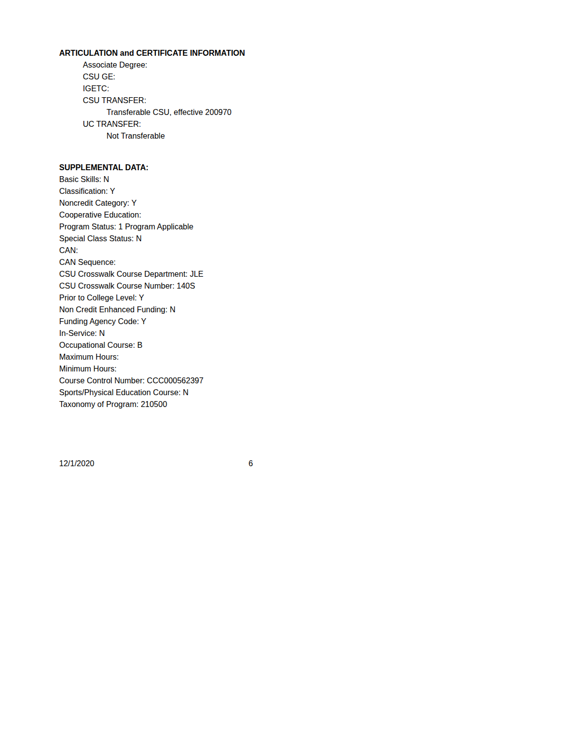ARTICULATION and CERTIFICATE INFORMATION
Associate Degree:
CSU GE:
IGETC:
CSU TRANSFER:
Transferable CSU, effective 200970
UC TRANSFER:
Not Transferable
SUPPLEMENTAL DATA:
Basic Skills: N
Classification: Y
Noncredit Category: Y
Cooperative Education:
Program Status: 1 Program Applicable
Special Class Status: N
CAN:
CAN Sequence:
CSU Crosswalk Course Department: JLE
CSU Crosswalk Course Number: 140S
Prior to College Level: Y
Non Credit Enhanced Funding: N
Funding Agency Code: Y
In-Service: N
Occupational Course: B
Maximum Hours:
Minimum Hours:
Course Control Number: CCC000562397
Sports/Physical Education Course: N
Taxonomy of Program: 210500
12/1/2020 6